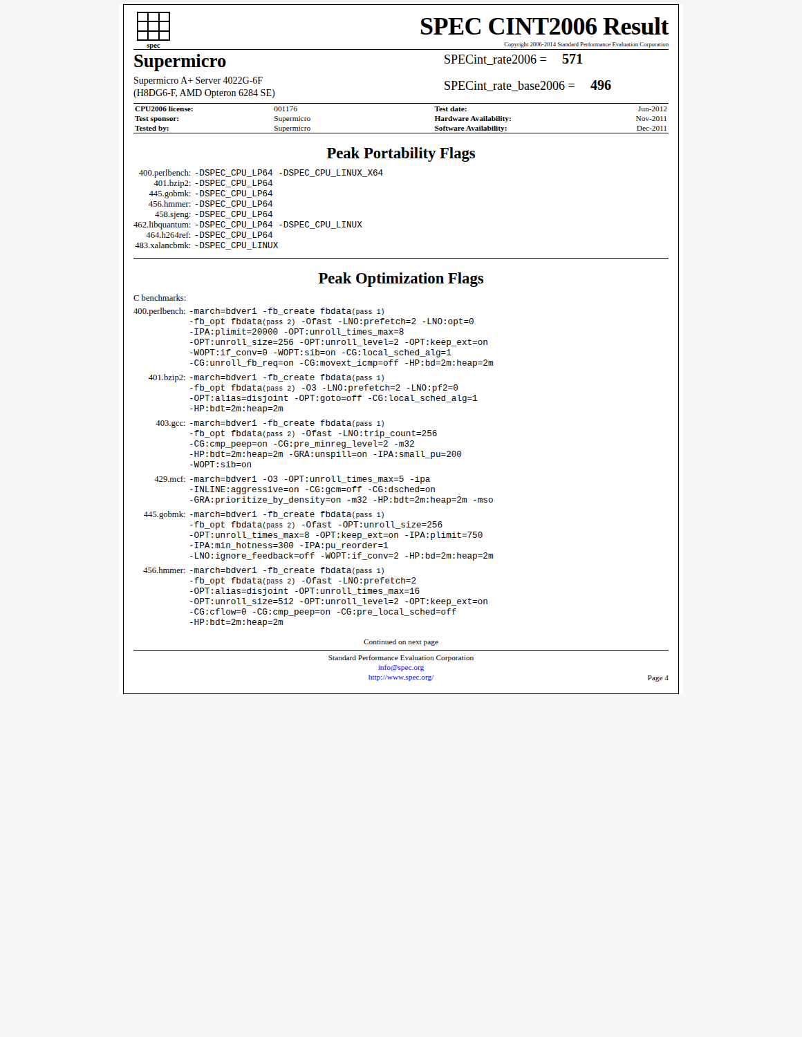spec
SPEC CINT2006 Result
Copyright 2006-2014 Standard Performance Evaluation Corporation
| Supermicro | SPECint_rate2006 = 571 |
| Supermicro A+ Server 4022G-6F (H8DG6-F, AMD Opteron 6284 SE) | SPECint_rate_base2006 = 496 |
| CPU2006 license: | 001176 | Test date: | Jun-2012 |
| Test sponsor: | Supermicro | Hardware Availability: | Nov-2011 |
| Tested by: | Supermicro | Software Availability: | Dec-2011 |
Peak Portability Flags
| 400.perlbench: | -DSPEC_CPU_LP64 -DSPEC_CPU_LINUX_X64 |
| 401.bzip2: | -DSPEC_CPU_LP64 |
| 445.gobmk: | -DSPEC_CPU_LP64 |
| 456.hmmer: | -DSPEC_CPU_LP64 |
| 458.sjeng: | -DSPEC_CPU_LP64 |
| 462.libquantum: | -DSPEC_CPU_LP64 -DSPEC_CPU_LINUX |
| 464.h264ref: | -DSPEC_CPU_LP64 |
| 483.xalancbmk: | -DSPEC_CPU_LINUX |
Peak Optimization Flags
C benchmarks:
| 400.perlbench: | -march=bdver1 -fb_create fbdata (pass 1) -fb_opt fbdata (pass 2) -Ofast -LNO:prefetch=2 -LNO:opt=0 -IPA:plimit=20000 -OPT:unroll_times_max=8 -OPT:unroll_size=256 -OPT:unroll_level=2 -OPT:keep_ext=on -WOPT:if_conv=0 -WOPT:sib=on -CG:local_sched_alg=1 -CG:unroll_fb_req=on -CG:movext_icmp=off -HP:bd=2m:heap=2m |
| 401.bzip2: | -march=bdver1 -fb_create fbdata (pass 1) -fb_opt fbdata (pass 2) -O3 -LNO:prefetch=2 -LNO:pf2=0 -OPT:alias=disjoint -OPT:goto=off -CG:local_sched_alg=1 -HP:bdt=2m:heap=2m |
| 403.gcc: | -march=bdver1 -fb_create fbdata (pass 1) -fb_opt fbdata (pass 2) -Ofast -LNO:trip_count=256 -CG:cmp_peep=on -CG:pre_minreg_level=2 -m32 -HP:bdt=2m:heap=2m -GRA:unspill=on -IPA:small_pu=200 -WOPT:sib=on |
| 429.mcf: | -march=bdver1 -O3 -OPT:unroll_times_max=5 -ipa -INLINE:aggressive=on -CG:gcm=off -CG:dsched=on -GRA:prioritize_by_density=on -m32 -HP:bdt=2m:heap=2m -mso |
| 445.gobmk: | -march=bdver1 -fb_create fbdata (pass 1) -fb_opt fbdata (pass 2) -Ofast -OPT:unroll_size=256 -OPT:unroll_times_max=8 -OPT:keep_ext=on -IPA:plimit=750 -IPA:min_hotness=300 -IPA:pu_reorder=1 -LNO:ignore_feedback=off -WOPT:if_conv=2 -HP:bd=2m:heap=2m |
| 456.hmmer: | -march=bdver1 -fb_create fbdata (pass 1) -fb_opt fbdata (pass 2) -Ofast -LNO:prefetch=2 -OPT:alias=disjoint -OPT:unroll_times_max=16 -OPT:unroll_size=512 -OPT:unroll_level=2 -OPT:keep_ext=on -CG:cflow=0 -CG:cmp_peep=on -CG:pre_local_sched=off -HP:bdt=2m:heap=2m |
Continued on next page
Standard Performance Evaluation Corporation
info@spec.org
http://www.spec.org/
Page 4